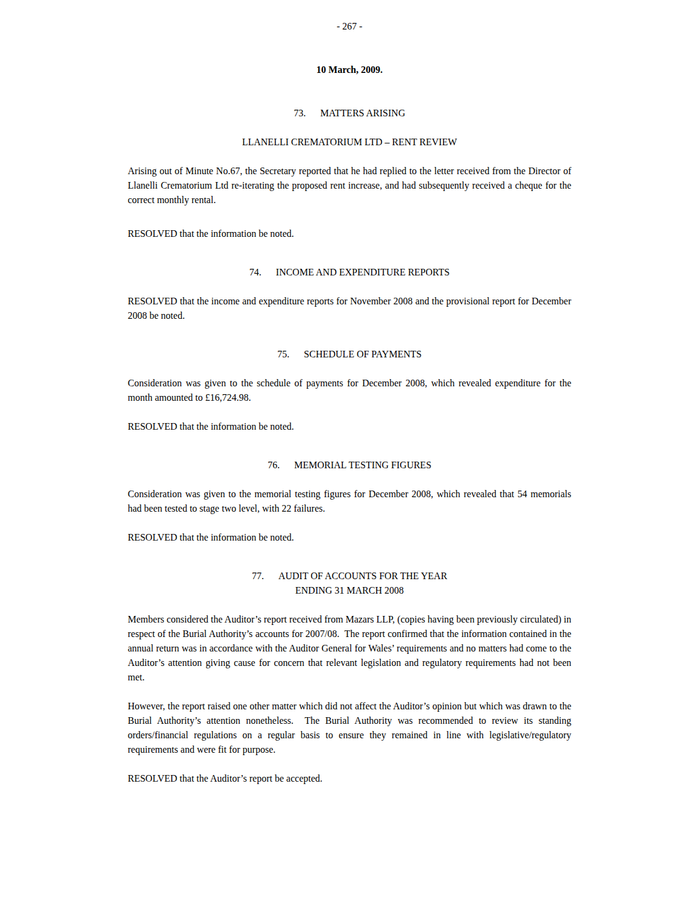- 267 -
10 March, 2009.
73. MATTERS ARISING
Llanelli Crematorium Ltd – Rent Review
Arising out of Minute No.67, the Secretary reported that he had replied to the letter received from the Director of Llanelli Crematorium Ltd re-iterating the proposed rent increase, and had subsequently received a cheque for the correct monthly rental.
RESOLVED that the information be noted.
74. INCOME AND EXPENDITURE REPORTS
RESOLVED that the income and expenditure reports for November 2008 and the provisional report for December 2008 be noted.
75. SCHEDULE OF PAYMENTS
Consideration was given to the schedule of payments for December 2008, which revealed expenditure for the month amounted to £16,724.98.
RESOLVED that the information be noted.
76. MEMORIAL TESTING FIGURES
Consideration was given to the memorial testing figures for December 2008, which revealed that 54 memorials had been tested to stage two level, with 22 failures.
RESOLVED that the information be noted.
77. AUDIT OF ACCOUNTS FOR THE YEAR ENDING 31 MARCH 2008
Members considered the Auditor’s report received from Mazars LLP, (copies having been previously circulated) in respect of the Burial Authority’s accounts for 2007/08. The report confirmed that the information contained in the annual return was in accordance with the Auditor General for Wales’ requirements and no matters had come to the Auditor’s attention giving cause for concern that relevant legislation and regulatory requirements had not been met.
However, the report raised one other matter which did not affect the Auditor’s opinion but which was drawn to the Burial Authority’s attention nonetheless. The Burial Authority was recommended to review its standing orders/financial regulations on a regular basis to ensure they remained in line with legislative/regulatory requirements and were fit for purpose.
RESOLVED that the Auditor’s report be accepted.